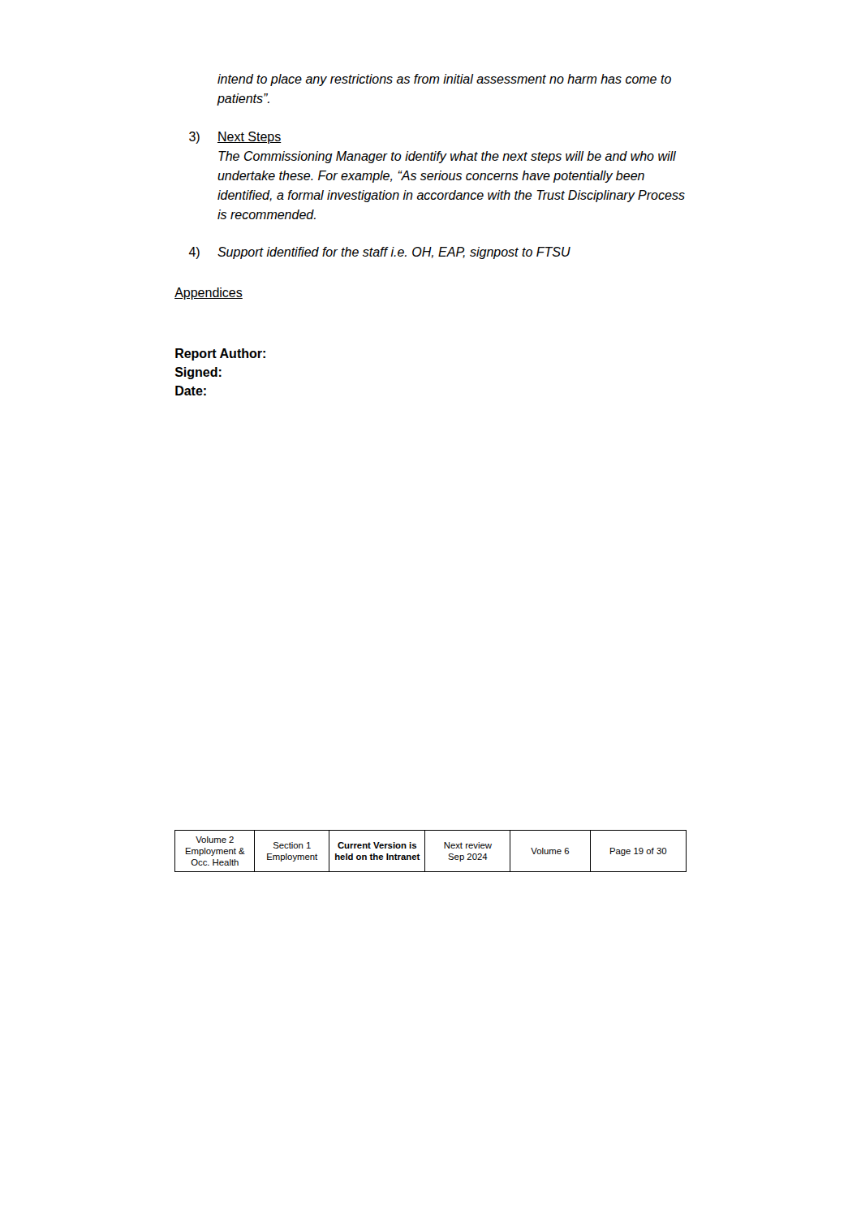intend to place any restrictions as from initial assessment no harm has come to patients”.
3) Next Steps
The Commissioning Manager to identify what the next steps will be and who will undertake these. For example, “As serious concerns have potentially been identified, a formal investigation in accordance with the Trust Disciplinary Process is recommended.
4) Support identified for the staff i.e. OH, EAP, signpost to FTSU
Appendices
Report Author:
Signed:
Date:
| Volume 2 Employment & Occ. Health | Section 1 Employment | Current Version is held on the Intranet | Next review Sep 2024 | Volume 6 | Page 19 of 30 |